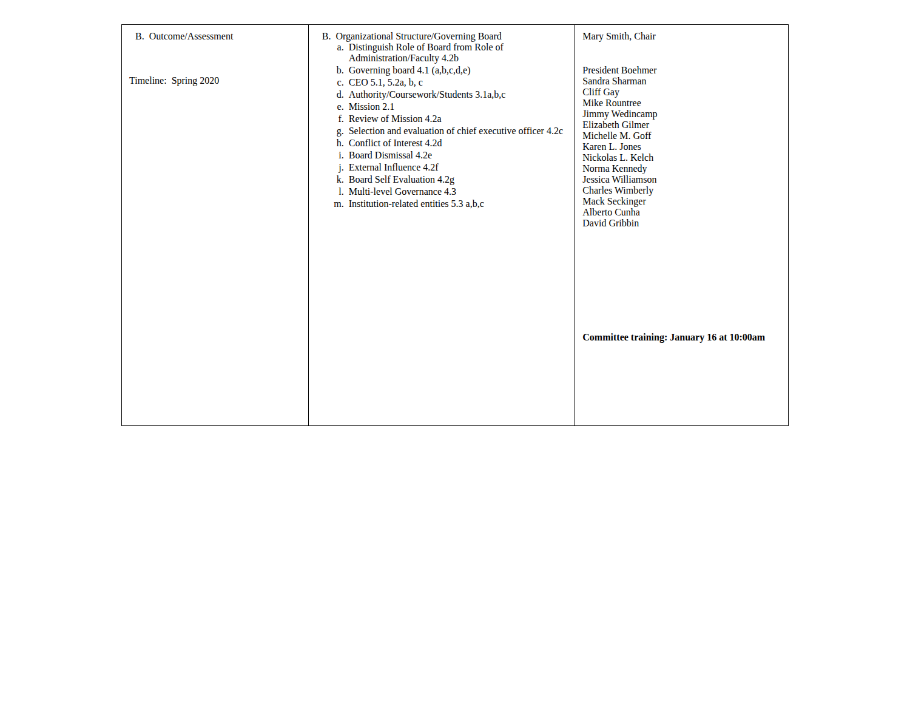| B. Outcome/Assessment Timeline: Spring 2020 | B. Organizational Structure/Governing Board Distinguish Role of Board from Role of Administration/Faculty 4.2b Governing board 4.1 (a,b,c,d,e) CEO 5.1, 5.2a, b, c Authority/Coursework/Students 3.1a,b,c Mission 2.1 Review of Mission 4.2a Selection and evaluation of chief executive officer 4.2c Conflict of Interest 4.2d Board Dismissal 4.2e External Influence 4.2f Board Self Evaluation 4.2g Multi-level Governance 4.3 Institution-related entities 5.3 a,b,c | Mary Smith, Chair President Boehmer Sandra Sharman Cliff Gay Mike Rountree Jimmy Wedincamp Elizabeth Gilmer Michelle M. Goff Karen L. Jones Nickolas L. Kelch Norma Kennedy Jessica Williamson Charles Wimberly Mack Seckinger Alberto Cunha David Gribbin Committee training: January 16 at 10:00am |